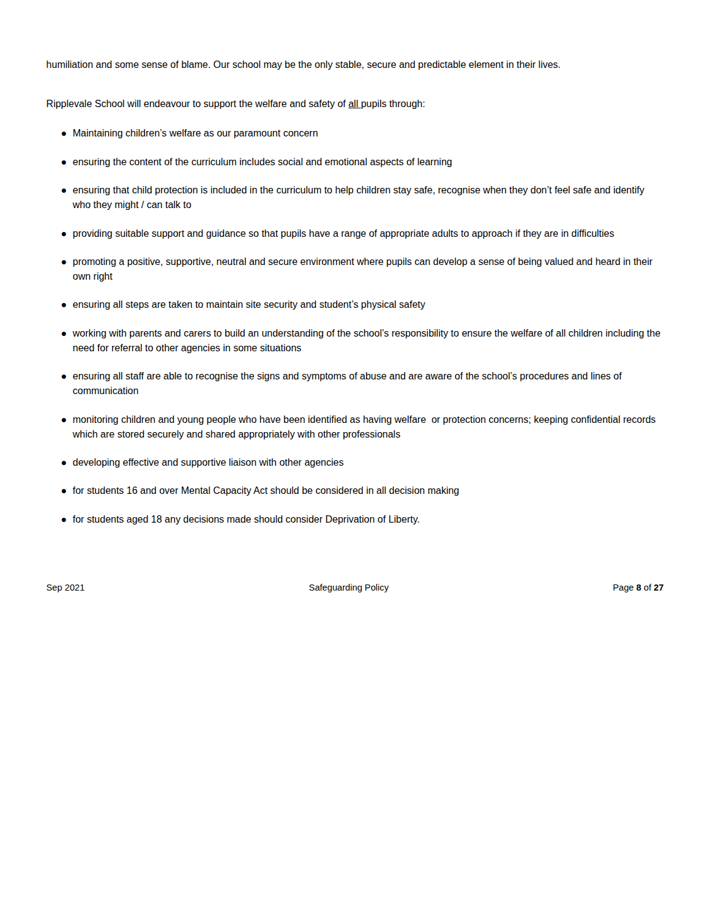humiliation and some sense of blame. Our school may be the only stable, secure and predictable element in their lives.
Ripplevale School will endeavour to support the welfare and safety of all pupils through:
Maintaining children’s welfare as our paramount concern
ensuring the content of the curriculum includes social and emotional aspects of learning
ensuring that child protection is included in the curriculum to help children stay safe, recognise when they don’t feel safe and identify who they might / can talk to
providing suitable support and guidance so that pupils have a range of appropriate adults to approach if they are in difficulties
promoting a positive, supportive, neutral and secure environment where pupils can develop a sense of being valued and heard in their own right
ensuring all steps are taken to maintain site security and student’s physical safety
working with parents and carers to build an understanding of the school’s responsibility to ensure the welfare of all children including the need for referral to other agencies in some situations
ensuring all staff are able to recognise the signs and symptoms of abuse and are aware of the school’s procedures and lines of communication
monitoring children and young people who have been identified as having welfare or protection concerns; keeping confidential records which are stored securely and shared appropriately with other professionals
developing effective and supportive liaison with other agencies
for students 16 and over Mental Capacity Act should be considered in all decision making
for students aged 18 any decisions made should consider Deprivation of Liberty.
Sep 2021
Safeguarding Policy
Page 8 of 27